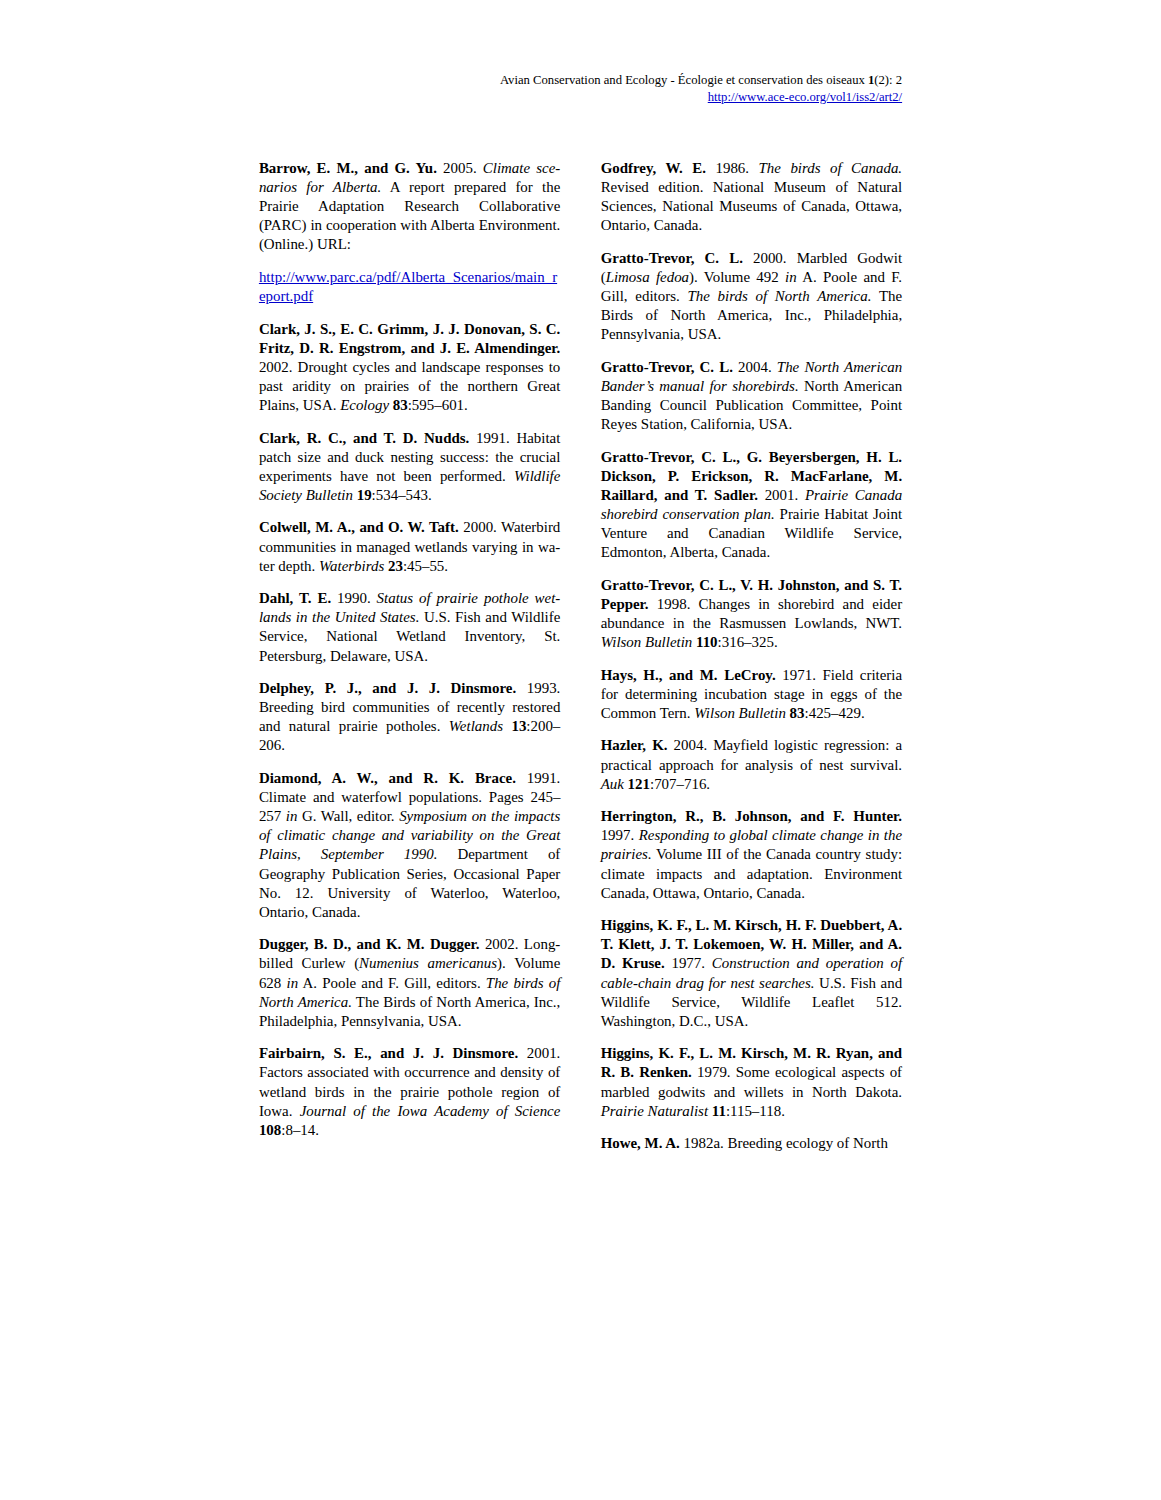Avian Conservation and Ecology - Écologie et conservation des oiseaux 1(2): 2
http://www.ace-eco.org/vol1/iss2/art2/
Barrow, E. M., and G. Yu. 2005. Climate scenarios for Alberta. A report prepared for the Prairie Adaptation Research Collaborative (PARC) in cooperation with Alberta Environment. (Online.) URL:
http://www.parc.ca/pdf/Alberta_Scenarios/main_report.pdf
Clark, J. S., E. C. Grimm, J. J. Donovan, S. C. Fritz, D. R. Engstrom, and J. E. Almendinger. 2002. Drought cycles and landscape responses to past aridity on prairies of the northern Great Plains, USA. Ecology 83:595–601.
Clark, R. C., and T. D. Nudds. 1991. Habitat patch size and duck nesting success: the crucial experiments have not been performed. Wildlife Society Bulletin 19:534–543.
Colwell, M. A., and O. W. Taft. 2000. Waterbird communities in managed wetlands varying in water depth. Waterbirds 23:45–55.
Dahl, T. E. 1990. Status of prairie pothole wetlands in the United States. U.S. Fish and Wildlife Service, National Wetland Inventory, St. Petersburg, Delaware, USA.
Delphey, P. J., and J. J. Dinsmore. 1993. Breeding bird communities of recently restored and natural prairie potholes. Wetlands 13:200–206.
Diamond, A. W., and R. K. Brace. 1991. Climate and waterfowl populations. Pages 245–257 in G. Wall, editor. Symposium on the impacts of climatic change and variability on the Great Plains, September 1990. Department of Geography Publication Series, Occasional Paper No. 12. University of Waterloo, Waterloo, Ontario, Canada.
Dugger, B. D., and K. M. Dugger. 2002. Long-billed Curlew (Numenius americanus). Volume 628 in A. Poole and F. Gill, editors. The birds of North America. The Birds of North America, Inc., Philadelphia, Pennsylvania, USA.
Fairbairn, S. E., and J. J. Dinsmore. 2001. Factors associated with occurrence and density of wetland birds in the prairie pothole region of Iowa. Journal of the Iowa Academy of Science 108:8–14.
Godfrey, W. E. 1986. The birds of Canada. Revised edition. National Museum of Natural Sciences, National Museums of Canada, Ottawa, Ontario, Canada.
Gratto-Trevor, C. L. 2000. Marbled Godwit (Limosa fedoa). Volume 492 in A. Poole and F. Gill, editors. The birds of North America. The Birds of North America, Inc., Philadelphia, Pennsylvania, USA.
Gratto-Trevor, C. L. 2004. The North American Bander’s manual for shorebirds. North American Banding Council Publication Committee, Point Reyes Station, California, USA.
Gratto-Trevor, C. L., G. Beyersbergen, H. L. Dickson, P. Erickson, R. MacFarlane, M. Raillard, and T. Sadler. 2001. Prairie Canada shorebird conservation plan. Prairie Habitat Joint Venture and Canadian Wildlife Service, Edmonton, Alberta, Canada.
Gratto-Trevor, C. L., V. H. Johnston, and S. T. Pepper. 1998. Changes in shorebird and eider abundance in the Rasmussen Lowlands, NWT. Wilson Bulletin 110:316–325.
Hays, H., and M. LeCroy. 1971. Field criteria for determining incubation stage in eggs of the Common Tern. Wilson Bulletin 83:425–429.
Hazler, K. 2004. Mayfield logistic regression: a practical approach for analysis of nest survival. Auk 121:707–716.
Herrington, R., B. Johnson, and F. Hunter. 1997. Responding to global climate change in the prairies. Volume III of the Canada country study: climate impacts and adaptation. Environment Canada, Ottawa, Ontario, Canada.
Higgins, K. F., L. M. Kirsch, H. F. Duebbert, A. T. Klett, J. T. Lokemoen, W. H. Miller, and A. D. Kruse. 1977. Construction and operation of cable-chain drag for nest searches. U.S. Fish and Wildlife Service, Wildlife Leaflet 512. Washington, D.C., USA.
Higgins, K. F., L. M. Kirsch, M. R. Ryan, and R. B. Renken. 1979. Some ecological aspects of marbled godwits and willets in North Dakota. Prairie Naturalist 11:115–118.
Howe, M. A. 1982a. Breeding ecology of North